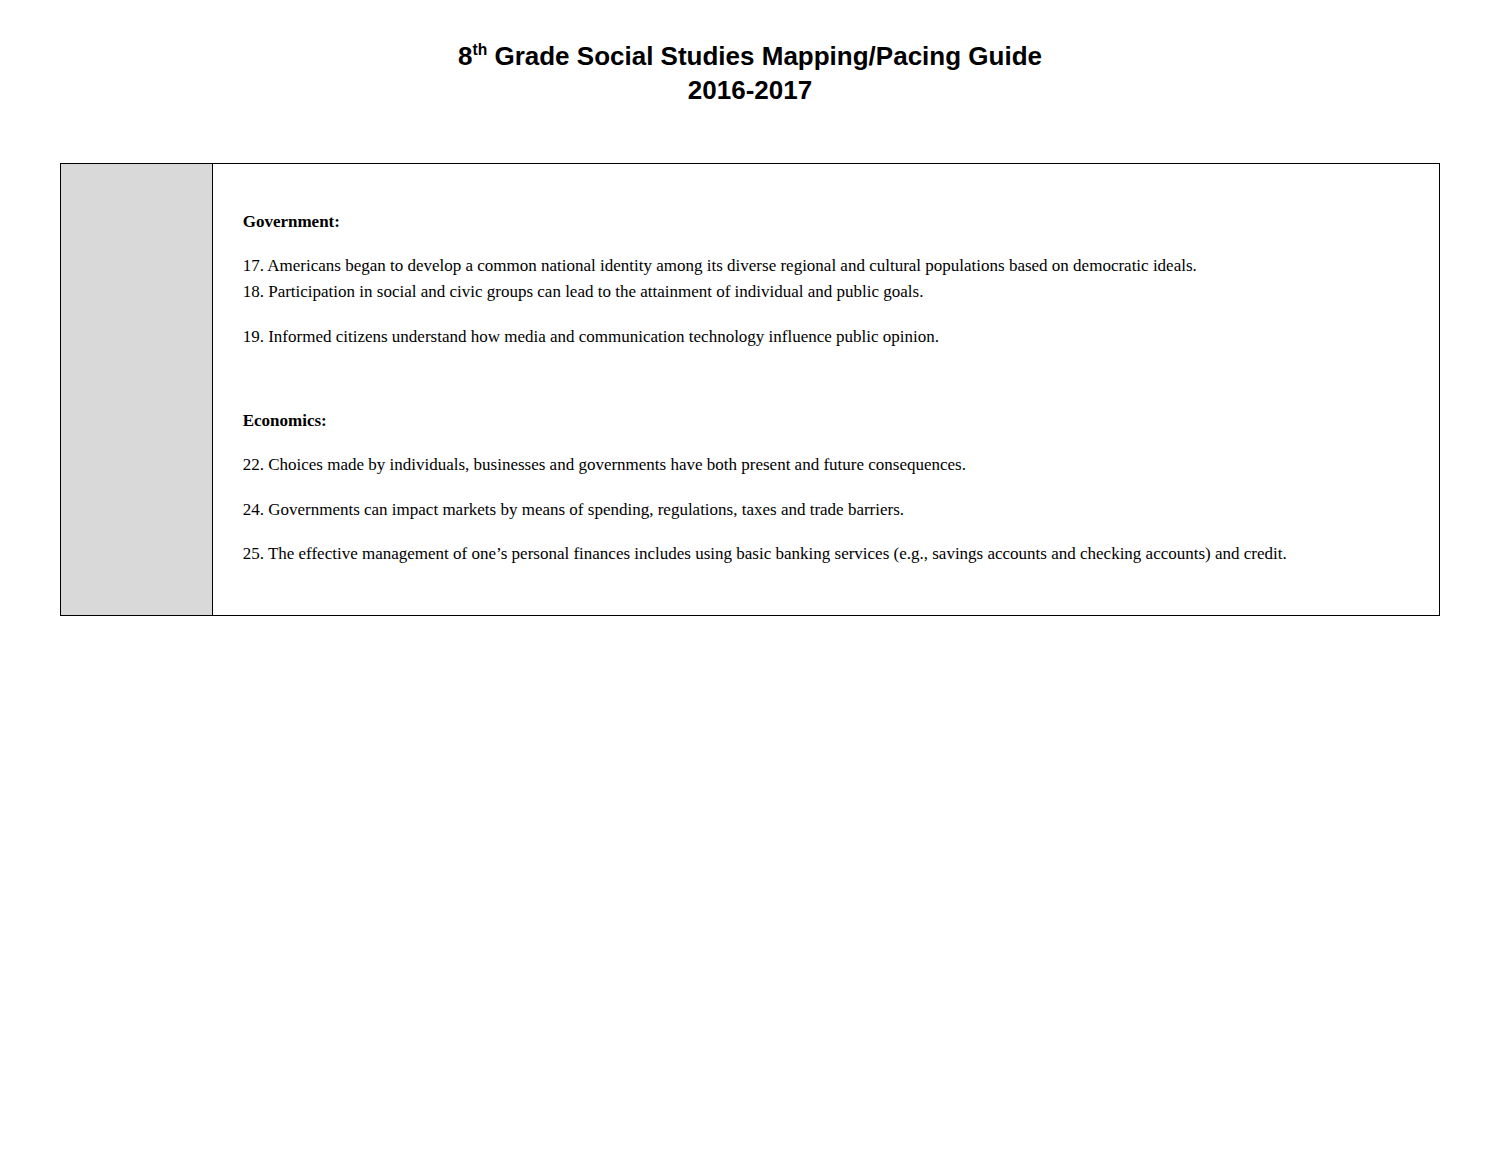8th Grade Social Studies Mapping/Pacing Guide 2016-2017
| | Government: 17. Americans began to develop a common national identity among its diverse regional and cultural populations based on democratic ideals. 18. Participation in social and civic groups can lead to the attainment of individual and public goals. 19. Informed citizens understand how media and communication technology influence public opinion. Economics: 22. Choices made by individuals, businesses and governments have both present and future consequences. 24. Governments can impact markets by means of spending, regulations, taxes and trade barriers. 25. The effective management of one’s personal finances includes using basic banking services (e.g., savings accounts and checking accounts) and credit. |